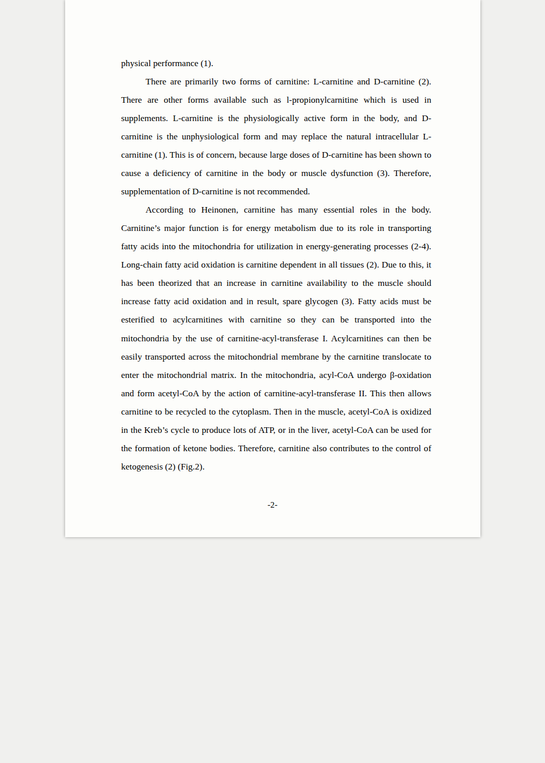physical performance (1).
There are primarily two forms of carnitine: L-carnitine and D-carnitine (2). There are other forms available such as l-propionylcarnitine which is used in supplements. L-carnitine is the physiologically active form in the body, and D-carnitine is the unphysiological form and may replace the natural intracellular L-carnitine (1). This is of concern, because large doses of D-carnitine has been shown to cause a deficiency of carnitine in the body or muscle dysfunction (3). Therefore, supplementation of D-carnitine is not recommended.
According to Heinonen, carnitine has many essential roles in the body. Carnitine’s major function is for energy metabolism due to its role in transporting fatty acids into the mitochondria for utilization in energy-generating processes (2-4). Long-chain fatty acid oxidation is carnitine dependent in all tissues (2). Due to this, it has been theorized that an increase in carnitine availability to the muscle should increase fatty acid oxidation and in result, spare glycogen (3). Fatty acids must be esterified to acylcarnitines with carnitine so they can be transported into the mitochondria by the use of carnitine-acyl-transferase I. Acylcarnitines can then be easily transported across the mitochondrial membrane by the carnitine translocate to enter the mitochondrial matrix. In the mitochondria, acyl-CoA undergo β-oxidation and form acetyl-CoA by the action of carnitine-acyl-transferase II. This then allows carnitine to be recycled to the cytoplasm. Then in the muscle, acetyl-CoA is oxidized in the Kreb’s cycle to produce lots of ATP, or in the liver, acetyl-CoA can be used for the formation of ketone bodies. Therefore, carnitine also contributes to the control of ketogenesis (2) (Fig.2).
-2-